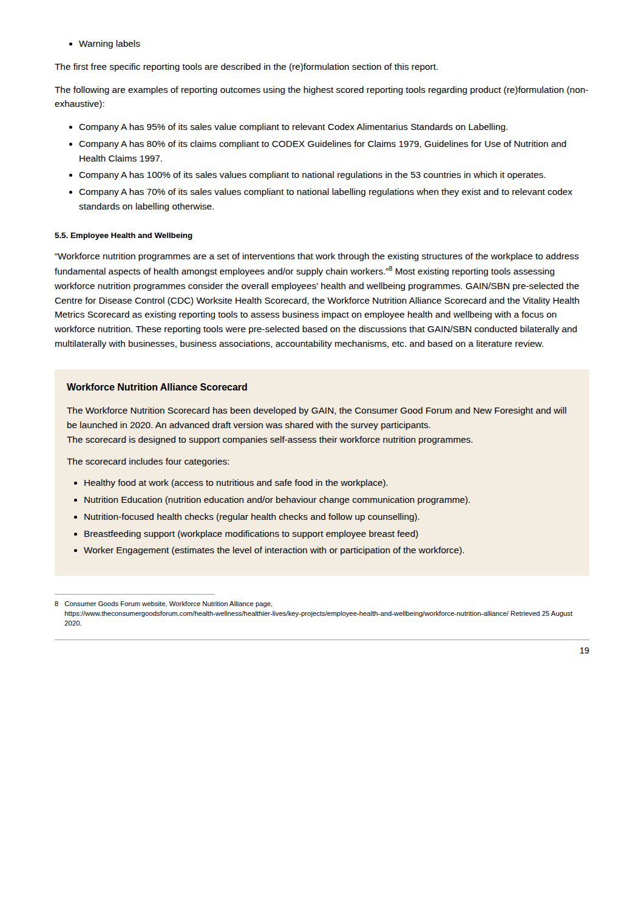Warning labels
The first free specific reporting tools are described in the (re)formulation section of this report.
The following are examples of reporting outcomes using the highest scored reporting tools regarding product (re)formulation (non-exhaustive):
Company A has 95% of its sales value compliant to relevant Codex Alimentarius Standards on Labelling.
Company A has 80% of its claims compliant to CODEX Guidelines for Claims 1979, Guidelines for Use of Nutrition and Health Claims 1997.
Company A has 100% of its sales values compliant to national regulations in the 53 countries in which it operates.
Company A has 70% of its sales values compliant to national labelling regulations when they exist and to relevant codex standards on labelling otherwise.
5.5. Employee Health and Wellbeing
“Workforce nutrition programmes are a set of interventions that work through the existing structures of the workplace to address fundamental aspects of health amongst employees and/or supply chain workers.”8 Most existing reporting tools assessing workforce nutrition programmes consider the overall employees’ health and wellbeing programmes. GAIN/SBN pre-selected the Centre for Disease Control (CDC) Worksite Health Scorecard, the Workforce Nutrition Alliance Scorecard and the Vitality Health Metrics Scorecard as existing reporting tools to assess business impact on employee health and wellbeing with a focus on workforce nutrition. These reporting tools were pre-selected based on the discussions that GAIN/SBN conducted bilaterally and multilaterally with businesses, business associations, accountability mechanisms, etc. and based on a literature review.
Workforce Nutrition Alliance Scorecard
The Workforce Nutrition Scorecard has been developed by GAIN, the Consumer Good Forum and New Foresight and will be launched in 2020. An advanced draft version was shared with the survey participants.
The scorecard is designed to support companies self-assess their workforce nutrition programmes.
The scorecard includes four categories:
Healthy food at work (access to nutritious and safe food in the workplace).
Nutrition Education (nutrition education and/or behaviour change communication programme).
Nutrition-focused health checks (regular health checks and follow up counselling).
Breastfeeding support (workplace modifications to support employee breast feed)
Worker Engagement (estimates the level of interaction with or participation of the workforce).
8
Consumer Goods Forum website, Workforce Nutrition Alliance page,
https://www.theconsumergoodsforum.com/health-wellness/healthier-lives/key-projects/employee-health-and-wellbeing/workforce-nutrition-alliance/ Retrieved 25 August 2020.
19